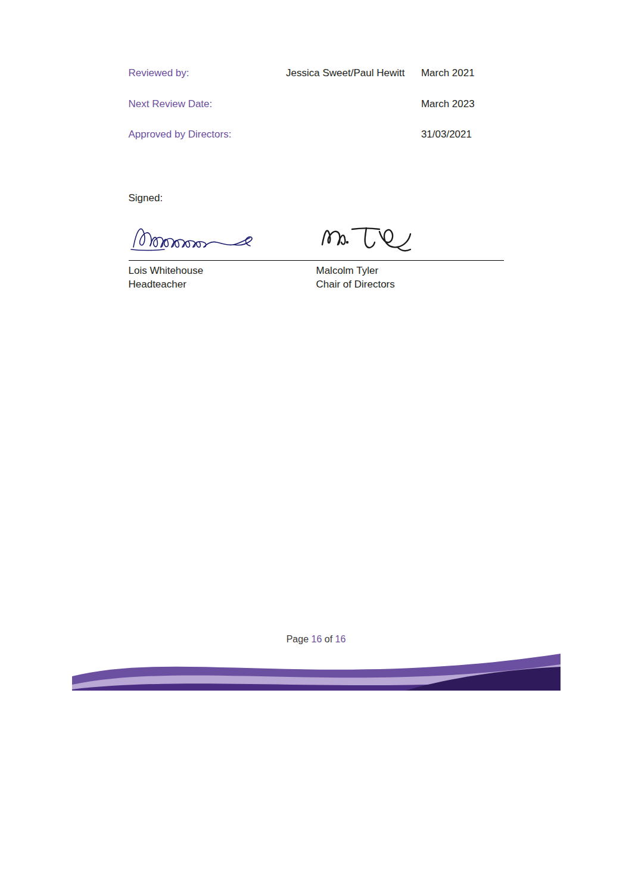| Reviewed by: | Jessica Sweet/Paul Hewitt | March 2021 |
| Next Review Date: | | March 2023 |
| Approved by Directors: | | 31/03/2021 |
Signed:
| Lois Whitehouse Headteacher | Malcolm Tyler Chair of Directors |
Page 16 of 16